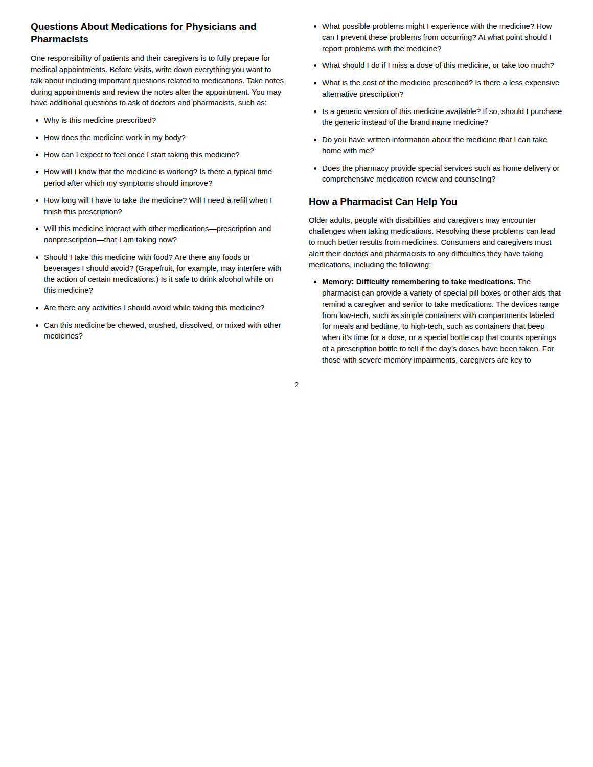Questions About Medications for Physicians and Pharmacists
One responsibility of patients and their caregivers is to fully prepare for medical appointments. Before visits, write down everything you want to talk about including important questions related to medications. Take notes during appointments and review the notes after the appointment. You may have additional questions to ask of doctors and pharmacists, such as:
Why is this medicine prescribed?
How does the medicine work in my body?
How can I expect to feel once I start taking this medicine?
How will I know that the medicine is working? Is there a typical time period after which my symptoms should improve?
How long will I have to take the medicine? Will I need a refill when I finish this prescription?
Will this medicine interact with other medications—prescription and nonprescription—that I am taking now?
Should I take this medicine with food? Are there any foods or beverages I should avoid? (Grapefruit, for example, may interfere with the action of certain medications.) Is it safe to drink alcohol while on this medicine?
Are there any activities I should avoid while taking this medicine?
Can this medicine be chewed, crushed, dissolved, or mixed with other medicines?
What possible problems might I experience with the medicine? How can I prevent these problems from occurring? At what point should I report problems with the medicine?
What should I do if I miss a dose of this medicine, or take too much?
What is the cost of the medicine prescribed? Is there a less expensive alternative prescription?
Is a generic version of this medicine available? If so, should I purchase the generic instead of the brand name medicine?
Do you have written information about the medicine that I can take home with me?
Does the pharmacy provide special services such as home delivery or comprehensive medication review and counseling?
How a Pharmacist Can Help You
Older adults, people with disabilities and caregivers may encounter challenges when taking medications. Resolving these problems can lead to much better results from medicines. Consumers and caregivers must alert their doctors and pharmacists to any difficulties they have taking medications, including the following:
Memory: Difficulty remembering to take medications. The pharmacist can provide a variety of special pill boxes or other aids that remind a caregiver and senior to take medications. The devices range from low-tech, such as simple containers with compartments labeled for meals and bedtime, to high-tech, such as containers that beep when it’s time for a dose, or a special bottle cap that counts openings of a prescription bottle to tell if the day’s doses have been taken. For those with severe memory impairments, caregivers are key to
2